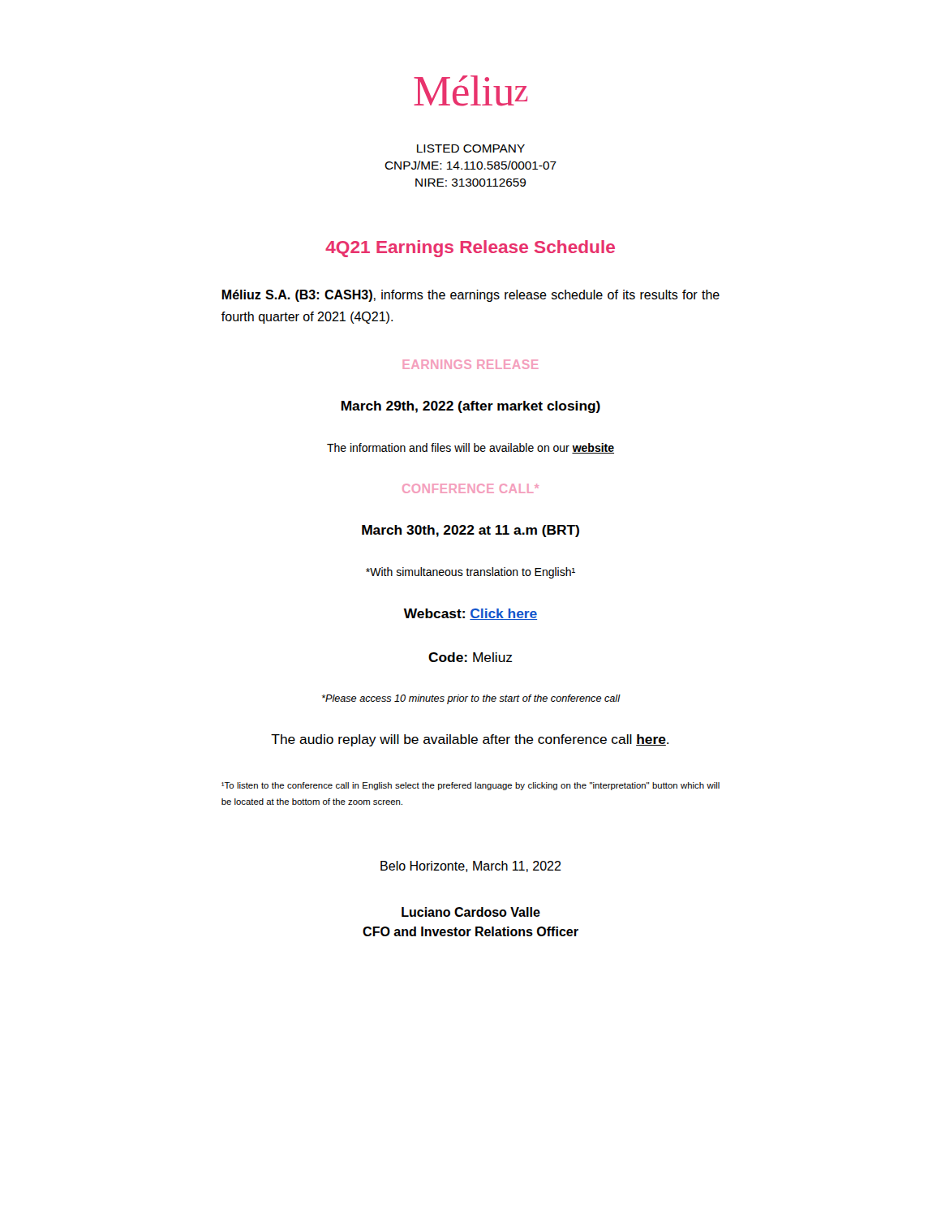Méliuz
LISTED COMPANY
CNPJ/ME: 14.110.585/0001-07
NIRE: 31300112659
4Q21 Earnings Release Schedule
Méliuz S.A. (B3: CASH3), informs the earnings release schedule of its results for the fourth quarter of 2021 (4Q21).
EARNINGS RELEASE
March 29th, 2022 (after market closing)
The information and files will be available on our website
CONFERENCE CALL*
March 30th, 2022 at 11 a.m (BRT)
*With simultaneous translation to English¹
Webcast: Click here
Code: Meliuz
*Please access 10 minutes prior to the start of the conference call
The audio replay will be available after the conference call here.
¹To listen to the conference call in English select the prefered language by clicking on the "interpretation" button which will be located at the bottom of the zoom screen.
Belo Horizonte, March 11, 2022
Luciano Cardoso Valle
CFO and Investor Relations Officer